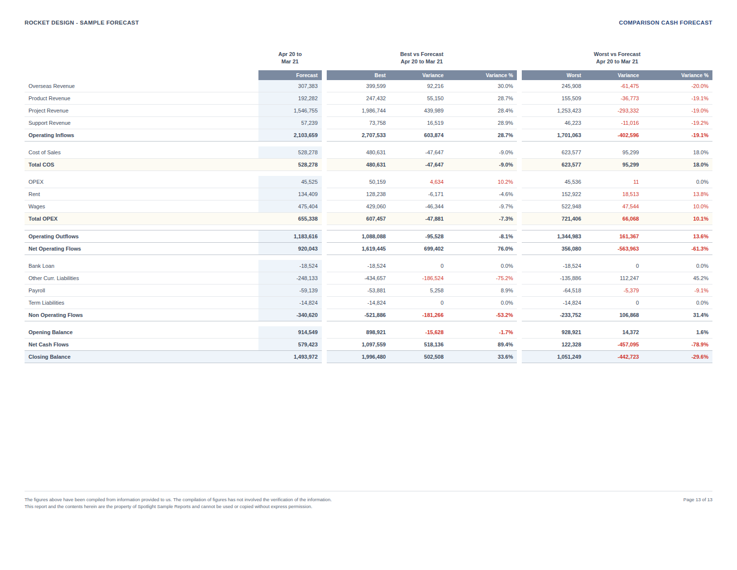ROCKET DESIGN - SAMPLE FORECAST
COMPARISON CASH FORECAST
| | Apr 20 to Mar 21 | | Best vs Forecast Apr 20 to Mar 21 | | Worst vs Forecast Apr 20 to Mar 21 |
| --- | --- | --- | --- | --- | --- |
| | Forecast | | Best | Variance | Variance % | | Worst | Variance | Variance % |
| Overseas Revenue | 307,383 | | 399,599 | 92,216 | 30.0% | | 245,908 | -61,475 | -20.0% |
| Product Revenue | 192,282 | | 247,432 | 55,150 | 28.7% | | 155,509 | -36,773 | -19.1% |
| Project Revenue | 1,546,755 | | 1,986,744 | 439,989 | 28.4% | | 1,253,423 | -293,332 | -19.0% |
| Support Revenue | 57,239 | | 73,758 | 16,519 | 28.9% | | 46,223 | -11,016 | -19.2% |
| Operating Inflows | 2,103,659 | | 2,707,533 | 603,874 | 28.7% | | 1,701,063 | -402,596 | -19.1% |
| Cost of Sales | 528,278 | | 480,631 | -47,647 | -9.0% | | 623,577 | 95,299 | 18.0% |
| Total COS | 528,278 | | 480,631 | -47,647 | -9.0% | | 623,577 | 95,299 | 18.0% |
| OPEX | 45,525 | | 50,159 | 4,634 | 10.2% | | 45,536 | 11 | 0.0% |
| Rent | 134,409 | | 128,238 | -6,171 | -4.6% | | 152,922 | 18,513 | 13.8% |
| Wages | 475,404 | | 429,060 | -46,344 | -9.7% | | 522,948 | 47,544 | 10.0% |
| Total OPEX | 655,338 | | 607,457 | -47,881 | -7.3% | | 721,406 | 66,068 | 10.1% |
| Operating Outflows | 1,183,616 | | 1,088,088 | -95,528 | -8.1% | | 1,344,983 | 161,367 | 13.6% |
| Net Operating Flows | 920,043 | | 1,619,445 | 699,402 | 76.0% | | 356,080 | -563,963 | -61.3% |
| Bank Loan | -18,524 | | -18,524 | 0 | 0.0% | | -18,524 | 0 | 0.0% |
| Other Curr. Liabilities | -248,133 | | -434,657 | -186,524 | -75.2% | | -135,886 | 112,247 | 45.2% |
| Payroll | -59,139 | | -53,881 | 5,258 | 8.9% | | -64,518 | -5,379 | -9.1% |
| Term Liabilities | -14,824 | | -14,824 | 0 | 0.0% | | -14,824 | 0 | 0.0% |
| Non Operating Flows | -340,620 | | -521,886 | -181,266 | -53.2% | | -233,752 | 106,868 | 31.4% |
| Opening Balance | 914,549 | | 898,921 | -15,628 | -1.7% | | 928,921 | 14,372 | 1.6% |
| Net Cash Flows | 579,423 | | 1,097,559 | 518,136 | 89.4% | | 122,328 | -457,095 | -78.9% |
| Closing Balance | 1,493,972 | | 1,996,480 | 502,508 | 33.6% | | 1,051,249 | -442,723 | -29.6% |
The figures above have been compiled from information provided to us. The compilation of figures has not involved the verification of the information.
This report and the contents herein are the property of Spotlight Sample Reports and cannot be used or copied without express permission.
Page 13 of 13